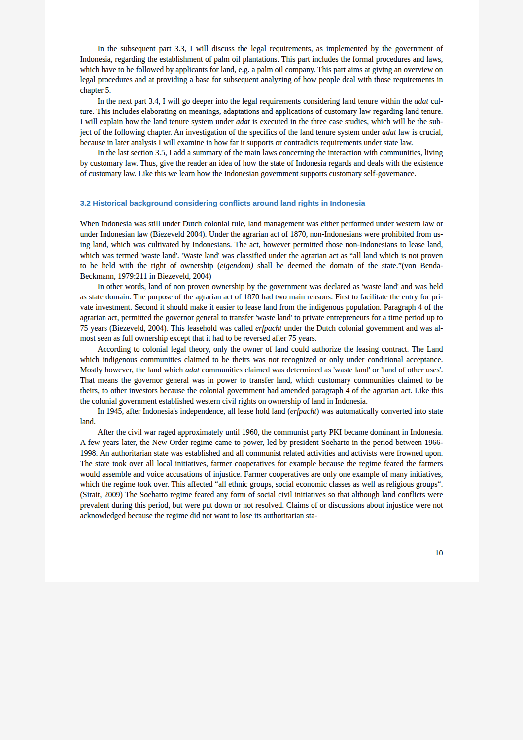In the subsequent part 3.3, I will discuss the legal requirements, as implemented by the government of Indonesia, regarding the establishment of palm oil plantations. This part includes the formal procedures and laws, which have to be followed by applicants for land, e.g. a palm oil company. This part aims at giving an overview on legal procedures and at providing a base for subsequent analyzing of how people deal with those requirements in chapter 5.
In the next part 3.4, I will go deeper into the legal requirements considering land tenure within the adat culture. This includes elaborating on meanings, adaptations and applications of customary law regarding land tenure. I will explain how the land tenure system under adat is executed in the three case studies, which will be the subject of the following chapter. An investigation of the specifics of the land tenure system under adat law is crucial, because in later analysis I will examine in how far it supports or contradicts requirements under state law.
In the last section 3.5, I add a summary of the main laws concerning the interaction with communities, living by customary law. Thus, give the reader an idea of how the state of Indonesia regards and deals with the existence of customary law. Like this we learn how the Indonesian government supports customary self-governance.
3.2 Historical background considering conflicts around land rights in Indonesia
When Indonesia was still under Dutch colonial rule, land management was either performed under western law or under Indonesian law (Biezeveld 2004). Under the agrarian act of 1870, non-Indonesians were prohibited from using land, which was cultivated by Indonesians. The act, however permitted those non-Indonesians to lease land, which was termed 'waste land'. 'Waste land' was classified under the agrarian act as “all land which is not proven to be held with the right of ownership (eigendom) shall be deemed the domain of the state.”(von Benda-Beckmann, 1979:211 in Biezeveld, 2004)
In other words, land of non proven ownership by the government was declared as 'waste land' and was held as state domain. The purpose of the agrarian act of 1870 had two main reasons: First to facilitate the entry for private investment. Second it should make it easier to lease land from the indigenous population. Paragraph 4 of the agrarian act, permitted the governor general to transfer 'waste land' to private entrepreneurs for a time period up to 75 years (Biezeveld, 2004). This leasehold was called erfpacht under the Dutch colonial government and was almost seen as full ownership except that it had to be reversed after 75 years.
According to colonial legal theory, only the owner of land could authorize the leasing contract. The Land which indigenous communities claimed to be theirs was not recognized or only under conditional acceptance. Mostly however, the land which adat communities claimed was determined as 'waste land' or 'land of other uses'. That means the governor general was in power to transfer land, which customary communities claimed to be theirs, to other investors because the colonial government had amended paragraph 4 of the agrarian act. Like this the colonial government established western civil rights on ownership of land in Indonesia.
In 1945, after Indonesia's independence, all lease hold land (erfpacht) was automatically converted into state land.
After the civil war raged approximately until 1960, the communist party PKI became dominant in Indonesia. A few years later, the New Order regime came to power, led by president Soeharto in the period between 1966-1998. An authoritarian state was established and all communist related activities and activists were frowned upon. The state took over all local initiatives, farmer cooperatives for example because the regime feared the farmers would assemble and voice accusations of injustice. Farmer cooperatives are only one example of many initiatives, which the regime took over. This affected “all ethnic groups, social economic classes as well as religious groups“. (Sirait, 2009) The Soeharto regime feared any form of social civil initiatives so that although land conflicts were prevalent during this period, but were put down or not resolved. Claims of or discussions about injustice were not acknowledged because the regime did not want to lose its authoritarian sta-
10